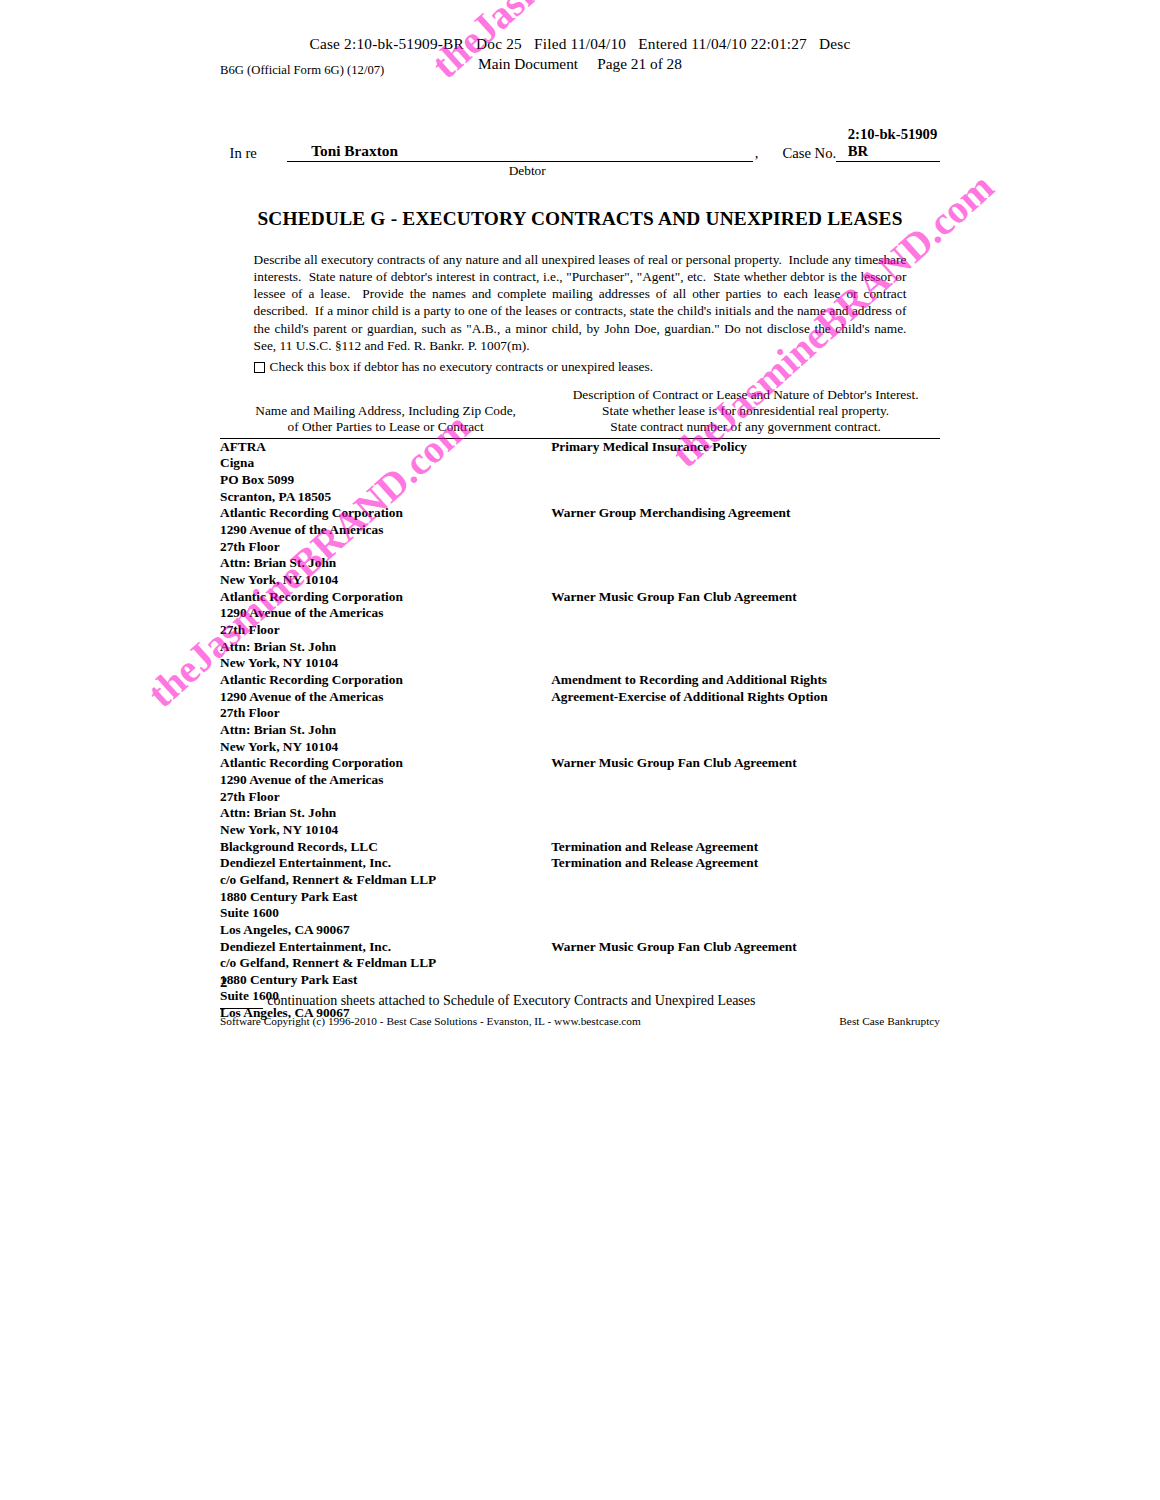theJasmineBRAND.com
theJasmineBRAND.com
theJasmineBRAND.com
Case 2:10-bk-51909-BR Doc 25 Filed 11/04/10 Entered 11/04/10 22:01:27 Desc
Main Document Page 21 of 28
B6G (Official Form 6G) (12/07)
In re
Toni Braxton
,
Case No.
2:10-bk-51909 BR
Debtor
SCHEDULE G - EXECUTORY CONTRACTS AND UNEXPIRED LEASES
Describe all executory contracts of any nature and all unexpired leases of real or personal property. Include any timeshare interests. State nature of debtor's interest in contract, i.e., "Purchaser", "Agent", etc. State whether debtor is the lessor or lessee of a lease. Provide the names and complete mailing addresses of all other parties to each lease or contract described. If a minor child is a party to one of the leases or contracts, state the child's initials and the name and address of the child's parent or guardian, such as "A.B., a minor child, by John Doe, guardian." Do not disclose the child's name. See, 11 U.S.C. §112 and Fed. R. Bankr. P. 1007(m).
Check this box if debtor has no executory contracts or unexpired leases.
| Name and Mailing Address, Including Zip Code, of Other Parties to Lease or Contract | Description of Contract or Lease and Nature of Debtor's Interest. State whether lease is for nonresidential real property. State contract number of any government contract. |
| --- | --- |
| AFTRA Cigna PO Box 5099 Scranton, PA 18505 | Primary Medical Insurance Policy |
| Atlantic Recording Corporation 1290 Avenue of the Americas 27th Floor Attn: Brian St. John New York, NY 10104 | Warner Group Merchandising Agreement |
| Atlantic Recording Corporation 1290 Avenue of the Americas 27th Floor Attn: Brian St. John New York, NY 10104 | Warner Music Group Fan Club Agreement |
| Atlantic Recording Corporation 1290 Avenue of the Americas 27th Floor Attn: Brian St. John New York, NY 10104 | Amendment to Recording and Additional Rights Agreement-Exercise of Additional Rights Option |
| Atlantic Recording Corporation 1290 Avenue of the Americas 27th Floor Attn: Brian St. John New York, NY 10104 | Warner Music Group Fan Club Agreement |
| Blackground Records, LLC | Termination and Release Agreement |
| Dendiezel Entertainment, Inc. c/o Gelfand, Rennert & Feldman LLP 1880 Century Park East Suite 1600 Los Angeles, CA 90067 | Termination and Release Agreement |
| Dendiezel Entertainment, Inc. c/o Gelfand, Rennert & Feldman LLP 1880 Century Park East Suite 1600 Los Angeles, CA 90067 | Warner Music Group Fan Club Agreement |
2
continuation sheets attached to Schedule of Executory Contracts and Unexpired Leases
Software Copyright (c) 1996-2010 - Best Case Solutions - Evanston, IL - www.bestcase.com Best Case Bankruptcy